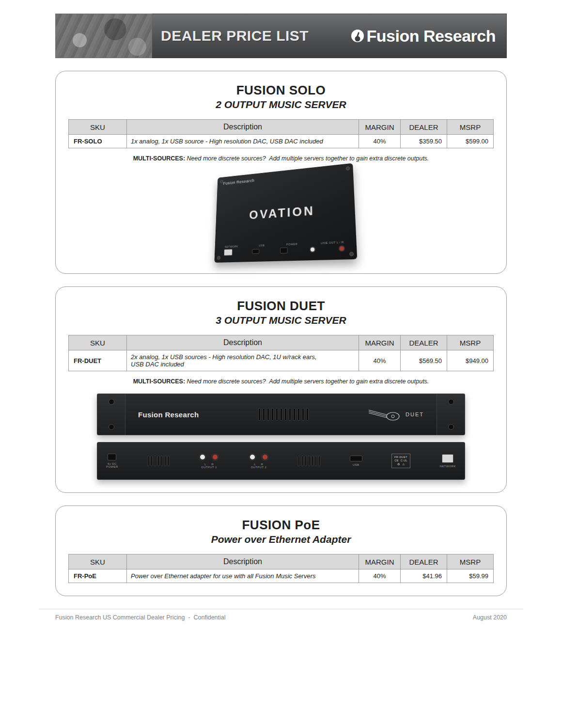DEALER PRICE LIST
Fusion Research
FUSION SOLO
2 OUTPUT MUSIC SERVER
| SKU | Description | MARGIN | DEALER | MSRP |
| --- | --- | --- | --- | --- |
| FR-SOLO | 1x analog, 1x USB source - High resolution DAC, USB DAC included | 40% | $359.50 | $599.00 |
MULTI-SOURCES: Need more discrete sources? Add multiple servers together to gain extra discrete outputs.
Fusion Research
OVATION
NETWORK USB POWER LINE OUT L / R
FUSION DUET
3 OUTPUT MUSIC SERVER
| SKU | Description | MARGIN | DEALER | MSRP |
| --- | --- | --- | --- | --- |
| FR-DUET | 2x analog, 1x USB sources - High resolution DAC, 1U w/rack ears, USB DAC included | 40% | $569.50 | $949.00 |
MULTI-SOURCES: Need more discrete sources? Add multiple servers together to gain extra discrete outputs.
Fusion Research
DUET
5v DC
POWER
L R
OUTPUT 1
L R
OUTPUT 2
USB
FR-DUET
CE C UL
♻ ⚠
NETWORK
FUSION PoE
Power over Ethernet Adapter
| SKU | Description | MARGIN | DEALER | MSRP |
| --- | --- | --- | --- | --- |
| FR-PoE | Power over Ethernet adapter for use with all Fusion Music Servers | 40% | $41.96 | $59.99 |
Fusion Research US Commercial Dealer Pricing - Confidential August 2020